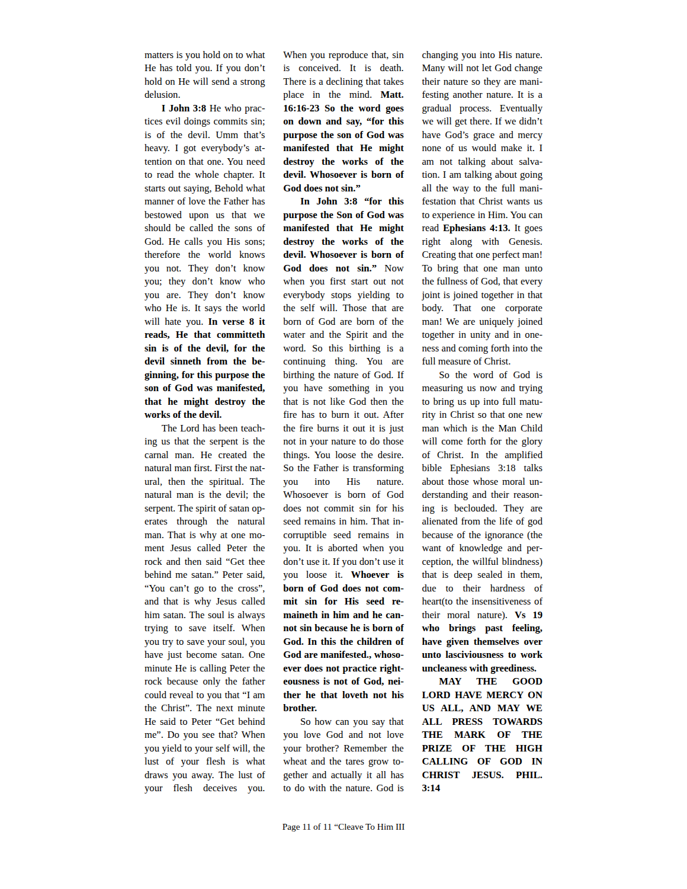matters is you hold on to what He has told you. If you don’t hold on He will send a strong delusion.
I John 3:8 He who practices evil doings commits sin; is of the devil. Umm that’s heavy. I got everybody’s attention on that one. You need to read the whole chapter. It starts out saying, Behold what manner of love the Father has bestowed upon us that we should be called the sons of God. He calls you His sons; therefore the world knows you not. They don’t know you; they don’t know who you are. They don’t know who He is. It says the world will hate you. In verse 8 it reads, He that committeth sin is of the devil, for the devil sinneth from the beginning, for this purpose the son of God was manifested, that he might destroy the works of the devil.
The Lord has been teaching us that the serpent is the carnal man. He created the natural man first. First the natural, then the spiritual. The natural man is the devil; the serpent. The spirit of satan operates through the natural man. That is why at one moment Jesus called Peter the rock and then said “Get thee behind me satan.” Peter said, “You can’t go to the cross”, and that is why Jesus called him satan. The soul is always trying to save itself. When you try to save your soul, you have just become satan. One minute He is calling Peter the rock because only the father could reveal to you that “I am the Christ”. The next minute He said to Peter “Get behind me”. Do you see that? When you yield to your self will, the lust of your flesh is what draws you away. The lust of your flesh deceives you. When you reproduce that, sin is conceived. It is death. There is a declining that takes place in the mind. Matt. 16:16-23 So the word goes on down and say, “for this purpose the son of God was manifested that He might destroy the works of the devil. Whosoever is born of God does not sin.”
In John 3:8 “for this purpose the Son of God was manifested that He might destroy the works of the devil. Whosoever is born of God does not sin.” Now when you first start out not everybody stops yielding to the self will. Those that are born of God are born of the water and the Spirit and the word. So this birthing is a continuing thing. You are birthing the nature of God. If you have something in you that is not like God then the fire has to burn it out. After the fire burns it out it is just not in your nature to do those things. You loose the desire. So the Father is transforming you into His nature. Whosoever is born of God does not commit sin for his seed remains in him. That incorruptible seed remains in you. It is aborted when you don’t use it. If you don’t use it you loose it. Whoever is born of God does not commit sin for His seed remaineth in him and he cannot sin because he is born of God. In this the children of God are manifested., whosoever does not practice righteousness is not of God, neither he that loveth not his brother.
So how can you say that you love God and not love your brother? Remember the wheat and the tares grow together and actually it all has to do with the nature. God is changing you into His nature. Many will not let God change their nature so they are manifesting another nature. It is a gradual process. Eventually we will get there. If we didn’t have God’s grace and mercy none of us would make it. I am not talking about salvation. I am talking about going all the way to the full manifestation that Christ wants us to experience in Him. You can read Ephesians 4:13. It goes right along with Genesis. Creating that one perfect man! To bring that one man unto the fullness of God, that every joint is joined together in that body. That one corporate man! We are uniquely joined together in unity and in oneness and coming forth into the full measure of Christ.
So the word of God is measuring us now and trying to bring us up into full maturity in Christ so that one new man which is the Man Child will come forth for the glory of Christ. In the amplified bible Ephesians 3:18 talks about those whose moral understanding and their reasoning is beclouded. They are alienated from the life of god because of the ignorance (the want of knowledge and perception, the willful blindness) that is deep sealed in them, due to their hardness of heart(to the insensitiveness of their moral nature). Vs 19 who brings past feeling, have given themselves over unto lasciviousness to work uncleaness with greediness.
May the good Lord have mercy on us all, and may we all press towards the mark of the prize of the high calling of God in Christ Jesus. Phil. 3:14
Page 11 of 11 “Cleave To Him III